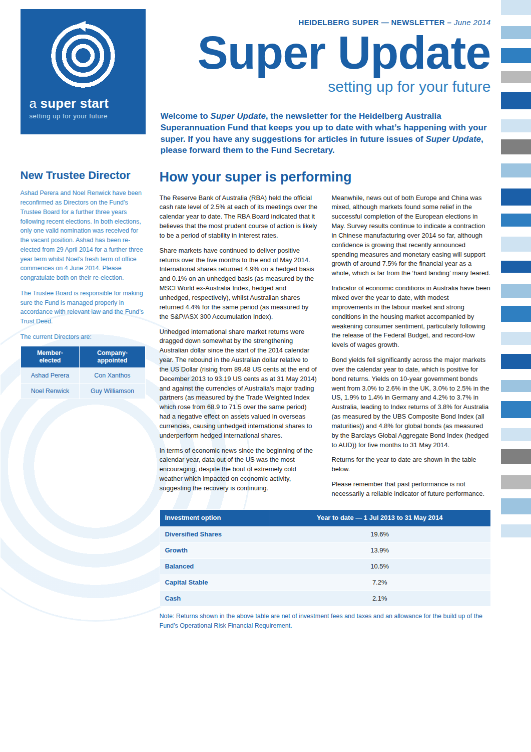a super start setting up for your future
HEIDELBERG SUPER — NEWSLETTER – June 2014
Super Update
setting up for your future
Welcome to Super Update, the newsletter for the Heidelberg Australia Superannuation Fund that keeps you up to date with what’s happening with your super. If you have any suggestions for articles in future issues of Super Update, please forward them to the Fund Secretary.
New Trustee Director
Ashad Perera and Noel Renwick have been reconfirmed as Directors on the Fund’s Trustee Board for a further three years following recent elections. In both elections, only one valid nomination was received for the vacant position. Ashad has been re-elected from 29 April 2014 for a further three year term whilst Noel’s fresh term of office commences on 4 June 2014. Please congratulate both on their re-election.
The Trustee Board is responsible for making sure the Fund is managed properly in accordance with relevant law and the Fund’s Trust Deed.
The current Directors are:
| Member- elected | Company- appointed |
| --- | --- |
| Ashad Perera | Con Xanthos |
| Noel Renwick | Guy Williamson |
How your super is performing
The Reserve Bank of Australia (RBA) held the official cash rate level of 2.5% at each of its meetings over the calendar year to date. The RBA Board indicated that it believes that the most prudent course of action is likely to be a period of stability in interest rates.
Share markets have continued to deliver positive returns over the five months to the end of May 2014. International shares returned 4.9% on a hedged basis and 0.1% on an unhedged basis (as measured by the MSCI World ex-Australia Index, hedged and unhedged, respectively), whilst Australian shares returned 4.4% for the same period (as measured by the S&P/ASX 300 Accumulation Index).
Unhedged international share market returns were dragged down somewhat by the strengthening Australian dollar since the start of the 2014 calendar year. The rebound in the Australian dollar relative to the US Dollar (rising from 89.48 US cents at the end of December 2013 to 93.19 US cents as at 31 May 2014) and against the currencies of Australia’s major trading partners (as measured by the Trade Weighted Index which rose from 68.9 to 71.5 over the same period) had a negative effect on assets valued in overseas currencies, causing unhedged international shares to underperform hedged international shares.
In terms of economic news since the beginning of the calendar year, data out of the US was the most encouraging, despite the bout of extremely cold weather which impacted on economic activity, suggesting the recovery is continuing.
Meanwhile, news out of both Europe and China was mixed, although markets found some relief in the successful completion of the European elections in May. Survey results continue to indicate a contraction in Chinese manufacturing over 2014 so far, although confidence is growing that recently announced spending measures and monetary easing will support growth of around 7.5% for the financial year as a whole, which is far from the ‘hard landing’ many feared.
Indicator of economic conditions in Australia have been mixed over the year to date, with modest improvements in the labour market and strong conditions in the housing market accompanied by weakening consumer sentiment, particularly following the release of the Federal Budget, and record-low levels of wages growth.
Bond yields fell significantly across the major markets over the calendar year to date, which is positive for bond returns. Yields on 10-year government bonds went from 3.0% to 2.6% in the UK, 3.0% to 2.5% in the US, 1.9% to 1.4% in Germany and 4.2% to 3.7% in Australia, leading to Index returns of 3.8% for Australia (as measured by the UBS Composite Bond Index (all maturities)) and 4.8% for global bonds (as measured by the Barclays Global Aggregate Bond Index (hedged to AUD)) for five months to 31 May 2014.
Returns for the year to date are shown in the table below.
Please remember that past performance is not necessarily a reliable indicator of future performance.
| Investment option | Year to date — 1 Jul 2013 to 31 May 2014 |
| --- | --- |
| Diversified Shares | 19.6% |
| Growth | 13.9% |
| Balanced | 10.5% |
| Capital Stable | 7.2% |
| Cash | 2.1% |
Note: Returns shown in the above table are net of investment fees and taxes and an allowance for the build up of the Fund’s Operational Risk Financial Requirement.